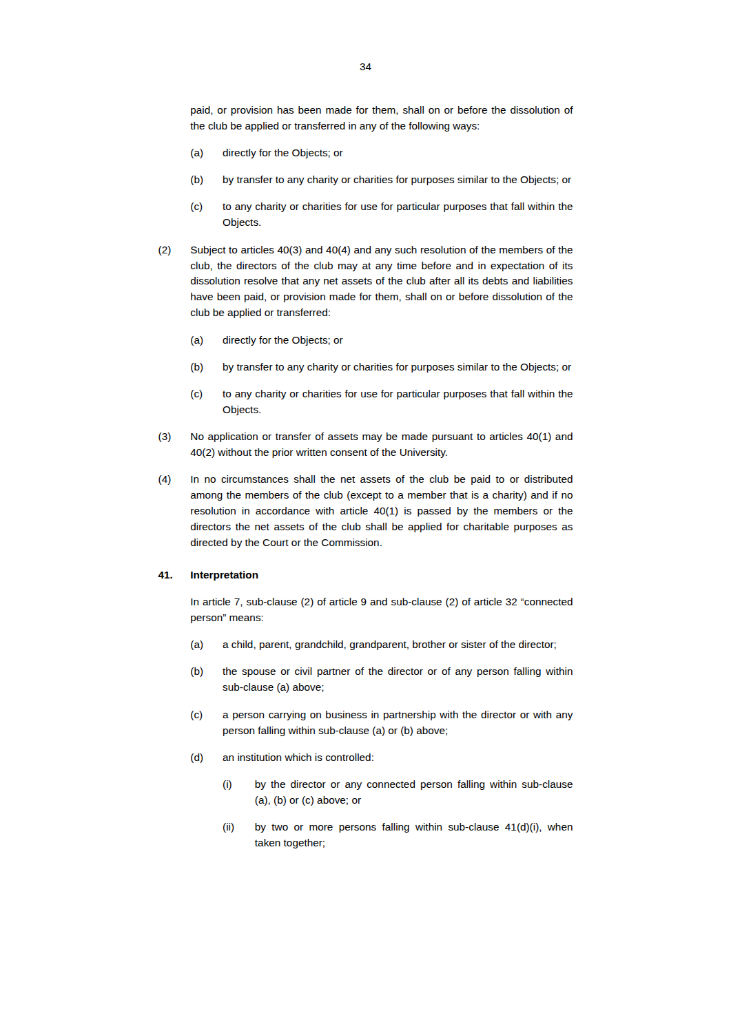34
paid, or provision has been made for them, shall on or before the dissolution of the club be applied or transferred in any of the following ways:
(a)
directly for the Objects; or
(b)
by transfer to any charity or charities for purposes similar to the Objects; or
(c)
to any charity or charities for use for particular purposes that fall within the Objects.
(2)
Subject to articles 40(3) and 40(4) and any such resolution of the members of the club, the directors of the club may at any time before and in expectation of its dissolution resolve that any net assets of the club after all its debts and liabilities have been paid, or provision made for them, shall on or before dissolution of the club be applied or transferred:
(a)
directly for the Objects; or
(b)
by transfer to any charity or charities for purposes similar to the Objects; or
(c)
to any charity or charities for use for particular purposes that fall within the Objects.
(3)
No application or transfer of assets may be made pursuant to articles 40(1) and 40(2) without the prior written consent of the University.
(4)
In no circumstances shall the net assets of the club be paid to or distributed among the members of the club (except to a member that is a charity) and if no resolution in accordance with article 40(1) is passed by the members or the directors the net assets of the club shall be applied for charitable purposes as directed by the Court or the Commission.
41.
Interpretation
In article 7, sub-clause (2) of article 9 and sub-clause (2) of article 32 “connected person” means:
(a)
a child, parent, grandchild, grandparent, brother or sister of the director;
(b)
the spouse or civil partner of the director or of any person falling within sub-clause (a) above;
(c)
a person carrying on business in partnership with the director or with any person falling within sub-clause (a) or (b) above;
(d)
an institution which is controlled:
(i)
by the director or any connected person falling within sub-clause (a), (b) or (c) above; or
(ii)
by two or more persons falling within sub-clause 41(d)(i), when taken together;